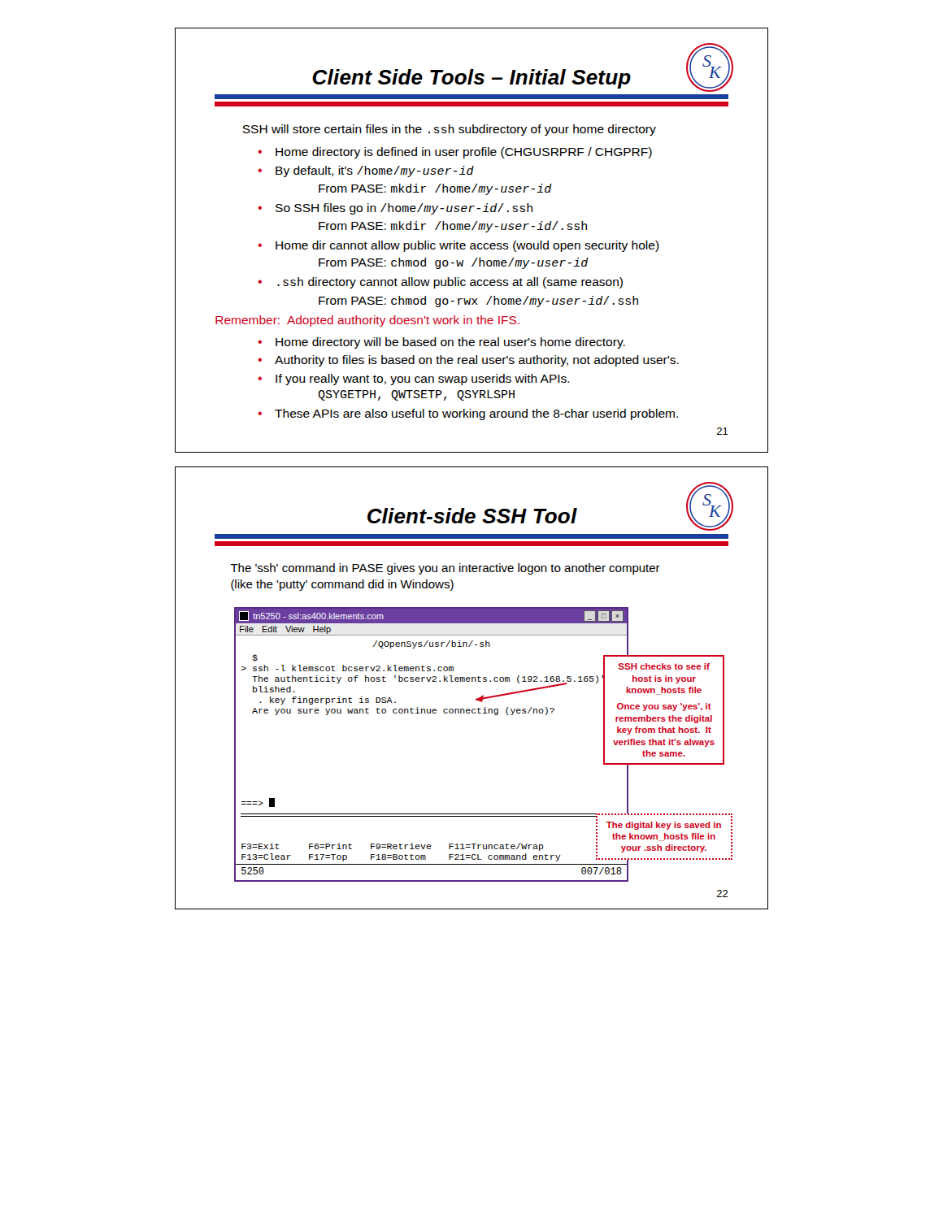S K
Client Side Tools – Initial Setup
SSH will store certain files in the .ssh subdirectory of your home directory
Home directory is defined in user profile (CHGUSRPRF / CHGPRF)
By default, it's /home/my-user-id From PASE: mkdir /home/my-user-id
So SSH files go in /home/my-user-id/.ssh From PASE: mkdir /home/my-user-id/.ssh
Home dir cannot allow public write access (would open security hole) From PASE: chmod go-w /home/my-user-id
.ssh directory cannot allow public access at all (same reason) From PASE: chmod go-rwx /home/my-user-id/.ssh
Remember: Adopted authority doesn't work in the IFS.
Home directory will be based on the real user's home directory.
Authority to files is based on the real user's authority, not adopted user's.
If you really want to, you can swap userids with APIs. QSYGETPH, QWTSETP, QSYRLSPH
These APIs are also useful to working around the 8-char userid problem.
21
S K
Client-side SSH Tool
The 'ssh' command in PASE gives you an interactive logon to another computer
(like the 'putty' command did in Windows)
tn5250 - ssl:as400.klements.com
_□×
File Edit View Help
/QOpenSys/usr/bin/-sh
$
> ssh -l klemscot bcserv2.klements.com
The authenticity of host 'bcserv2.klements.com (192.168.5.165)' can't be esta
blished.
. key fingerprint is DSA.
Are you sure you want to continue connecting (yes/no)?
===>
F3=Exit F6=Print F9=Retrieve F11=Truncate/Wrap
F13=Clear F17=Top F18=Bottom F21=CL command entry
5250007/018
SSH checks to see if host is in your known_hosts file
Once you say 'yes', it remembers the digital key from that host. It verifies that it's always the same.
The digital key is saved in the known_hosts file in your .ssh directory.
22